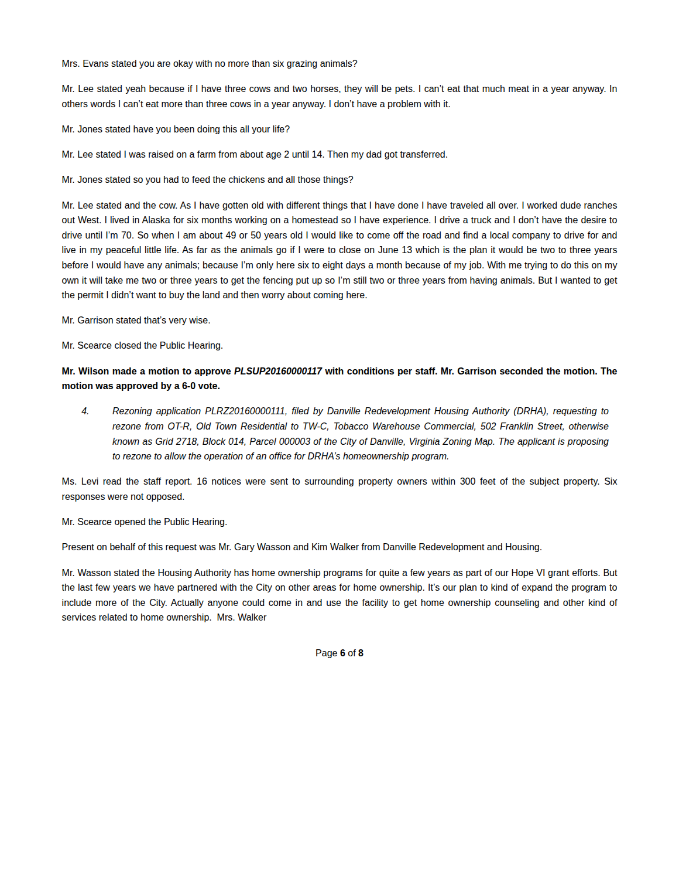Mrs. Evans stated you are okay with no more than six grazing animals?
Mr. Lee stated yeah because if I have three cows and two horses, they will be pets. I can’t eat that much meat in a year anyway. In others words I can’t eat more than three cows in a year anyway. I don’t have a problem with it.
Mr. Jones stated have you been doing this all your life?
Mr. Lee stated I was raised on a farm from about age 2 until 14. Then my dad got transferred.
Mr. Jones stated so you had to feed the chickens and all those things?
Mr. Lee stated and the cow. As I have gotten old with different things that I have done I have traveled all over. I worked dude ranches out West. I lived in Alaska for six months working on a homestead so I have experience. I drive a truck and I don’t have the desire to drive until I’m 70. So when I am about 49 or 50 years old I would like to come off the road and find a local company to drive for and live in my peaceful little life. As far as the animals go if I were to close on June 13 which is the plan it would be two to three years before I would have any animals; because I’m only here six to eight days a month because of my job. With me trying to do this on my own it will take me two or three years to get the fencing put up so I’m still two or three years from having animals. But I wanted to get the permit I didn’t want to buy the land and then worry about coming here.
Mr. Garrison stated that’s very wise.
Mr. Scearce closed the Public Hearing.
Mr. Wilson made a motion to approve PLSUP20160000117 with conditions per staff. Mr. Garrison seconded the motion. The motion was approved by a 6-0 vote.
4.
Rezoning application PLRZ20160000111, filed by Danville Redevelopment Housing Authority (DRHA), requesting to rezone from OT-R, Old Town Residential to TW-C, Tobacco Warehouse Commercial, 502 Franklin Street, otherwise known as Grid 2718, Block 014, Parcel 000003 of the City of Danville, Virginia Zoning Map. The applicant is proposing to rezone to allow the operation of an office for DRHA’s homeownership program.
Ms. Levi read the staff report. 16 notices were sent to surrounding property owners within 300 feet of the subject property. Six responses were not opposed.
Mr. Scearce opened the Public Hearing.
Present on behalf of this request was Mr. Gary Wasson and Kim Walker from Danville Redevelopment and Housing.
Mr. Wasson stated the Housing Authority has home ownership programs for quite a few years as part of our Hope VI grant efforts. But the last few years we have partnered with the City on other areas for home ownership. It’s our plan to kind of expand the program to include more of the City. Actually anyone could come in and use the facility to get home ownership counseling and other kind of services related to home ownership. Mrs. Walker
Page 6 of 8